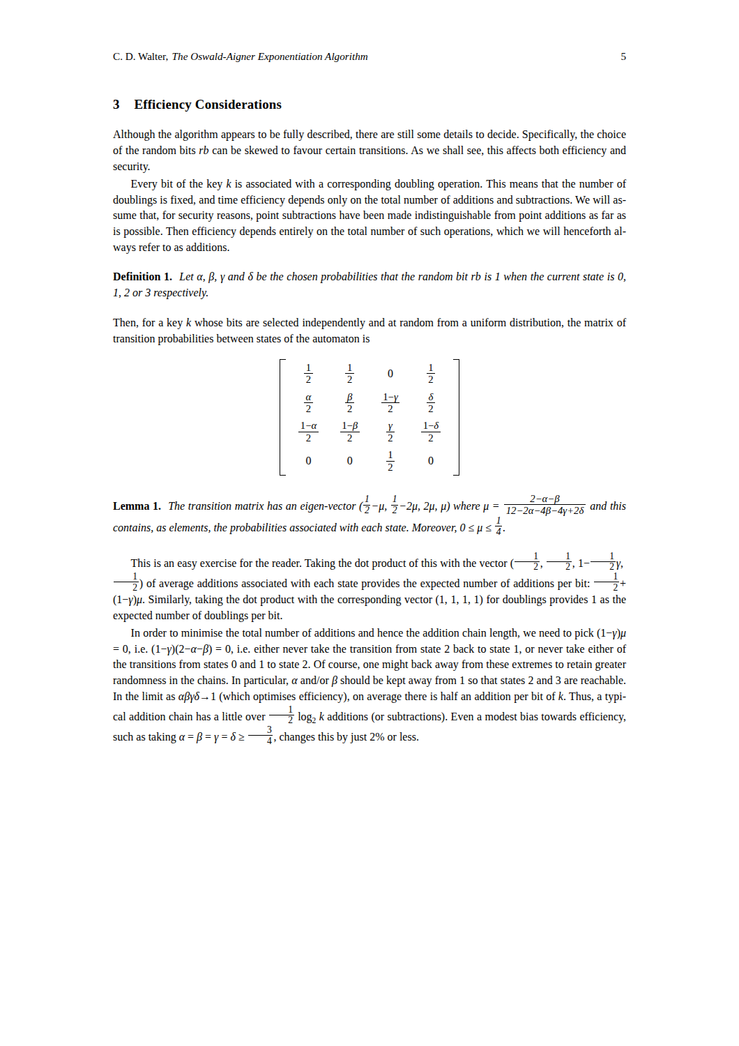C. D. Walter, The Oswald-Aigner Exponentiation Algorithm 5
3 Efficiency Considerations
Although the algorithm appears to be fully described, there are still some details to decide. Specifically, the choice of the random bits rb can be skewed to favour certain transitions. As we shall see, this affects both efficiency and security.
Every bit of the key k is associated with a corresponding doubling operation. This means that the number of doublings is fixed, and time efficiency depends only on the total number of additions and subtractions. We will assume that, for security reasons, point subtractions have been made indistinguishable from point additions as far as is possible. Then efficiency depends entirely on the total number of such operations, which we will henceforth always refer to as additions.
Definition 1. Let α, β, γ and δ be the chosen probabilities that the random bit rb is 1 when the current state is 0, 1, 2 or 3 respectively.
Then, for a key k whose bits are selected independently and at random from a uniform distribution, the matrix of transition probabilities between states of the automaton is
| 1 2 | 1 2 | 0 | 1 2 |
| α 2 | β 2 | 1− γ 2 | δ 2 |
| 1− α 2 | 1− β 2 | γ 2 | 1− δ 2 |
| 0 | 0 | 1 2 | 0 |
Lemma 1. The transition matrix has an eigen-vector (12−μ, 12−2μ, 2μ, μ) where μ = 2−α−β 12−2α−4β−4γ+2δ and this contains, as elements, the probabilities associated with each state. Moreover, 0 ≤ μ ≤ 14.
This is an easy exercise for the reader. Taking the dot product of this with the vector (12, 12, 1−12 γ, 12) of average additions associated with each state provides the expected number of additions per bit: 12+(1−γ)μ. Similarly, taking the dot product with the corresponding vector (1, 1, 1, 1) for doublings provides 1 as the expected number of doublings per bit.
In order to minimise the total number of additions and hence the addition chain length, we need to pick (1−γ)μ = 0, i.e. (1−γ)(2−α−β) = 0, i.e. either never take the transition from state 2 back to state 1, or never take either of the transitions from states 0 and 1 to state 2. Of course, one might back away from these extremes to retain greater randomness in the chains. In particular, α and/or β should be kept away from 1 so that states 2 and 3 are reachable. In the limit as αβγδ→1 (which optimises efficiency), on average there is half an addition per bit of k. Thus, a typical addition chain has a little over 12 log2 k additions (or subtractions). Even a modest bias towards efficiency, such as taking α = β = γ = δ ≥ 34, changes this by just 2% or less.